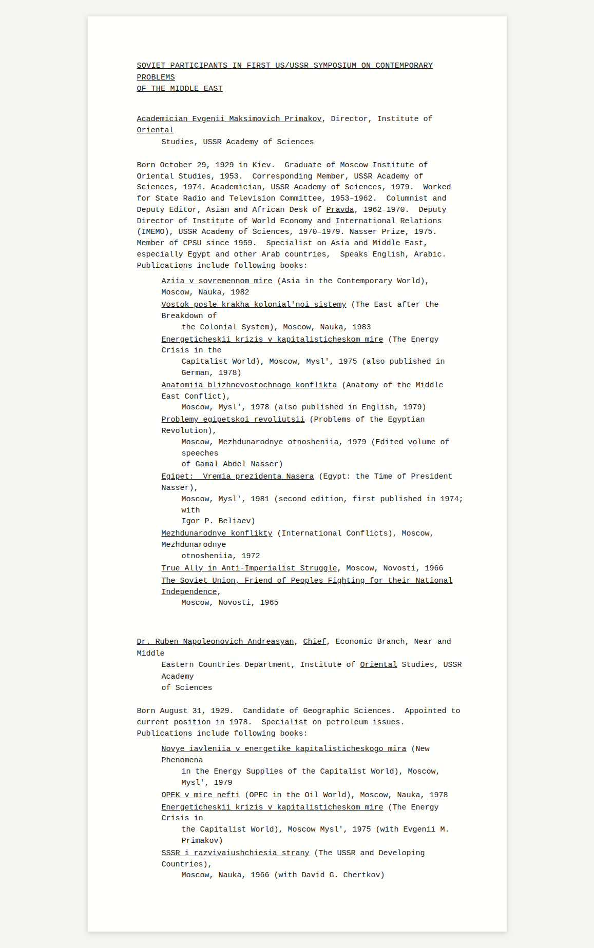SOVIET PARTICIPANTS IN FIRST US/USSR SYMPOSIUM ON CONTEMPORARY PROBLEMS
OF THE MIDDLE EAST
Academician Evgenii Maksimovich Primakov, Director, Institute of Oriental Studies, USSR Academy of Sciences
Born October 29, 1929 in Kiev. Graduate of Moscow Institute of Oriental Studies, 1953. Corresponding Member, USSR Academy of Sciences, 1974. Academician, USSR Academy of Sciences, 1979. Worked for State Radio and Television Committee, 1953–1962. Columnist and Deputy Editor, Asian and African Desk of Pravda, 1962–1970. Deputy Director of Institute of World Economy and International Relations (IMEMO), USSR Academy of Sciences, 1970–1979. Nasser Prize, 1975. Member of CPSU since 1959. Specialist on Asia and Middle East, especially Egypt and other Arab countries, Speaks English, Arabic. Publications include following books:
Aziia v sovremennom mire (Asia in the Contemporary World), Moscow, Nauka, 1982
Vostok posle krakha kolonial'noi sistemy (The East after the Breakdown of the Colonial System), Moscow, Nauka, 1983
Energeticheskii krizis v kapitalisticheskom mire (The Energy Crisis in the Capitalist World), Moscow, Mysl', 1975 (also published in German, 1978)
Anatomiia blizhnevostochnogo konflikta (Anatomy of the Middle East Conflict), Moscow, Mysl', 1978 (also published in English, 1979)
Problemy egipetskoi revoliutsii (Problems of the Egyptian Revolution), Moscow, Mezhdunarodnye otnosheniia, 1979 (Edited volume of speeches of Gamal Abdel Nasser)
Egipet: Vremia prezidenta Nasera (Egypt: the Time of President Nasser), Moscow, Mysl', 1981 (second edition, first published in 1974; with Igor P. Beliaev)
Mezhdunarodnye konflikty (International Conflicts), Moscow, Mezhdunarodnye otnosheniia, 1972
True Ally in Anti-Imperialist Struggle, Moscow, Novosti, 1966
The Soviet Union, Friend of Peoples Fighting for their National Independence, Moscow, Novosti, 1965
Dr. Ruben Napoleonovich Andreasyan, Chief, Economic Branch, Near and Middle Eastern Countries Department, Institute of Oriental Studies, USSR Academy of Sciences
Born August 31, 1929. Candidate of Geographic Sciences. Appointed to current position in 1978. Specialist on petroleum issues. Publications include following books:
Novye iavleniia v energetike kapitalisticheskogo mira (New Phenomena in the Energy Supplies of the Capitalist World), Moscow, Mysl', 1979
OPEK v mire nefti (OPEC in the Oil World), Moscow, Nauka, 1978
Energeticheskii krizis v kapitalisticheskom mire (The Energy Crisis in the Capitalist World), Moscow Mysl', 1975 (with Evgenii M. Primakov)
SSSR i razvivaiushchiesia strany (The USSR and Developing Countries), Moscow, Nauka, 1966 (with David G. Chertkov)